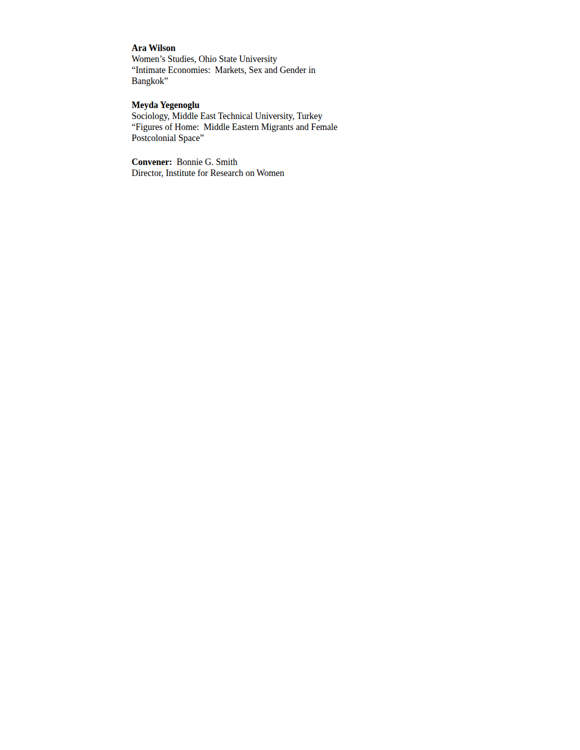Ara Wilson
Women’s Studies, Ohio State University
“Intimate Economies: Markets, Sex and Gender in Bangkok”
Meyda Yegenoglu
Sociology, Middle East Technical University, Turkey
“Figures of Home: Middle Eastern Migrants and Female Postcolonial Space”
Convener: Bonnie G. Smith
Director, Institute for Research on Women